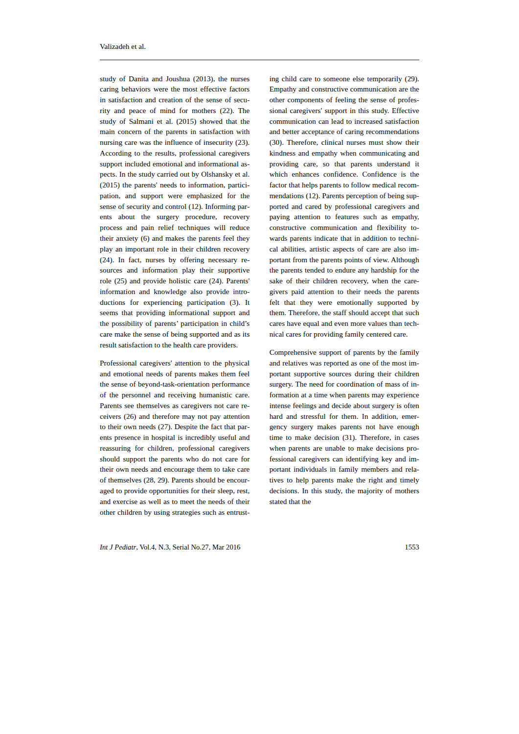Valizadeh et al.
study of Danita and Joushua (2013), the nurses caring behaviors were the most effective factors in satisfaction and creation of the sense of security and peace of mind for mothers (22). The study of Salmani et al. (2015) showed that the main concern of the parents in satisfaction with nursing care was the influence of insecurity (23). According to the results, professional caregivers support included emotional and informational aspects. In the study carried out by Olshansky et al. (2015) the parents' needs to information, participation, and support were emphasized for the sense of security and control (12). Informing parents about the surgery procedure, recovery process and pain relief techniques will reduce their anxiety (6) and makes the parents feel they play an important role in their children recovery (24). In fact, nurses by offering necessary resources and information play their supportive role (25) and provide holistic care (24). Parents' information and knowledge also provide introductions for experiencing participation (3). It seems that providing informational support and the possibility of parents’ participation in child’s care make the sense of being supported and as its result satisfaction to the health care providers.
Professional caregivers' attention to the physical and emotional needs of parents makes them feel the sense of beyond-task-orientation performance of the personnel and receiving humanistic care. Parents see themselves as caregivers not care receivers (26) and therefore may not pay attention to their own needs (27). Despite the fact that parents presence in hospital is incredibly useful and reassuring for children, professional caregivers should support the parents who do not care for their own needs and encourage them to take care of themselves (28, 29). Parents should be encouraged to provide opportunities for their sleep, rest, and exercise as well as to meet the needs of their other children by using strategies such as entrusting child care to someone else temporarily (29). Empathy and constructive communication are the other components of feeling the sense of professional caregivers' support in this study. Effective communication can lead to increased satisfaction and better acceptance of caring recommendations (30). Therefore, clinical nurses must show their kindness and empathy when communicating and providing care, so that parents understand it which enhances confidence. Confidence is the factor that helps parents to follow medical recommendations (12). Parents perception of being supported and cared by professional caregivers and paying attention to features such as empathy, constructive communication and flexibility towards parents indicate that in addition to technical abilities, artistic aspects of care are also important from the parents points of view. Although the parents tended to endure any hardship for the sake of their children recovery, when the caregivers paid attention to their needs the parents felt that they were emotionally supported by them. Therefore, the staff should accept that such cares have equal and even more values than technical cares for providing family centered care.
Comprehensive support of parents by the family and relatives was reported as one of the most important supportive sources during their children surgery. The need for coordination of mass of information at a time when parents may experience intense feelings and decide about surgery is often hard and stressful for them. In addition, emergency surgery makes parents not have enough time to make decision (31). Therefore, in cases when parents are unable to make decisions professional caregivers can identifying key and important individuals in family members and relatives to help parents make the right and timely decisions. In this study, the majority of mothers stated that the
Int J Pediatr, Vol.4, N.3, Serial No.27, Mar 2016
1553